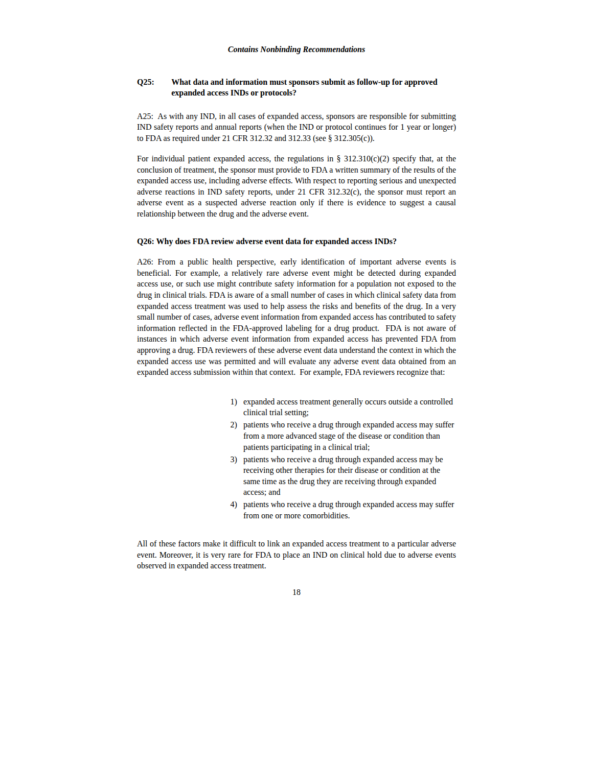Contains Nonbinding Recommendations
Q25: What data and information must sponsors submit as follow-up for approved expanded access INDs or protocols?
A25: As with any IND, in all cases of expanded access, sponsors are responsible for submitting IND safety reports and annual reports (when the IND or protocol continues for 1 year or longer) to FDA as required under 21 CFR 312.32 and 312.33 (see § 312.305(c)).
For individual patient expanded access, the regulations in § 312.310(c)(2) specify that, at the conclusion of treatment, the sponsor must provide to FDA a written summary of the results of the expanded access use, including adverse effects. With respect to reporting serious and unexpected adverse reactions in IND safety reports, under 21 CFR 312.32(c), the sponsor must report an adverse event as a suspected adverse reaction only if there is evidence to suggest a causal relationship between the drug and the adverse event.
Q26: Why does FDA review adverse event data for expanded access INDs?
A26: From a public health perspective, early identification of important adverse events is beneficial. For example, a relatively rare adverse event might be detected during expanded access use, or such use might contribute safety information for a population not exposed to the drug in clinical trials. FDA is aware of a small number of cases in which clinical safety data from expanded access treatment was used to help assess the risks and benefits of the drug. In a very small number of cases, adverse event information from expanded access has contributed to safety information reflected in the FDA-approved labeling for a drug product. FDA is not aware of instances in which adverse event information from expanded access has prevented FDA from approving a drug. FDA reviewers of these adverse event data understand the context in which the expanded access use was permitted and will evaluate any adverse event data obtained from an expanded access submission within that context. For example, FDA reviewers recognize that:
expanded access treatment generally occurs outside a controlled clinical trial setting;
patients who receive a drug through expanded access may suffer from a more advanced stage of the disease or condition than patients participating in a clinical trial;
patients who receive a drug through expanded access may be receiving other therapies for their disease or condition at the same time as the drug they are receiving through expanded access; and
patients who receive a drug through expanded access may suffer from one or more comorbidities.
All of these factors make it difficult to link an expanded access treatment to a particular adverse event. Moreover, it is very rare for FDA to place an IND on clinical hold due to adverse events observed in expanded access treatment.
18